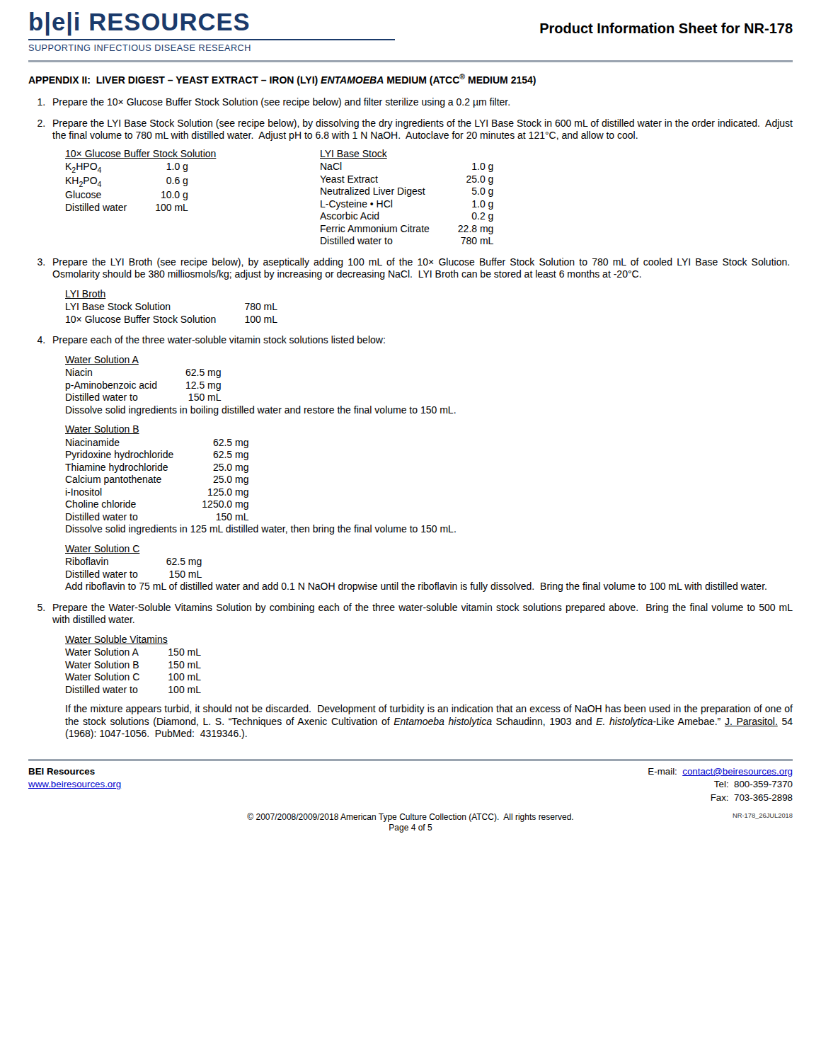b|e|i RESOURCES
SUPPORTING INFECTIOUS DISEASE RESEARCH
Product Information Sheet for NR-178
APPENDIX II: LIVER DIGEST – YEAST EXTRACT – IRON (LYI) ENTAMOEBA MEDIUM (ATCC® MEDIUM 2154)
Prepare the 10× Glucose Buffer Stock Solution (see recipe below) and filter sterilize using a 0.2 µm filter.
Prepare the LYI Base Stock Solution (see recipe below), by dissolving the dry ingredients of the LYI Base Stock in 600 mL of distilled water in the order indicated. Adjust the final volume to 780 mL with distilled water. Adjust pH to 6.8 with 1 N NaOH. Autoclave for 20 minutes at 121°C, and allow to cool.
10× Glucose Buffer Stock Solution
| K 2 HPO 4 | 1.0 g |
| KH 2 PO 4 | 0.6 g |
| Glucose | 10.0 g |
| Distilled water | 100 mL |
LYI Base Stock
| NaCl | 1.0 g |
| Yeast Extract | 25.0 g |
| Neutralized Liver Digest | 5.0 g |
| L-Cysteine • HCl | 1.0 g |
| Ascorbic Acid | 0.2 g |
| Ferric Ammonium Citrate | 22.8 mg |
| Distilled water to | 780 mL |
Prepare the LYI Broth (see recipe below), by aseptically adding 100 mL of the 10× Glucose Buffer Stock Solution to 780 mL of cooled LYI Base Stock Solution. Osmolarity should be 380 milliosmols/kg; adjust by increasing or decreasing NaCl. LYI Broth can be stored at least 6 months at -20°C.
LYI Broth
| LYI Base Stock Solution | 780 mL |
| 10× Glucose Buffer Stock Solution | 100 mL |
Prepare each of the three water-soluble vitamin stock solutions listed below:
Water Solution A
| Niacin | 62.5 mg |
| p-Aminobenzoic acid | 12.5 mg |
| Distilled water to | 150 mL |
Dissolve solid ingredients in boiling distilled water and restore the final volume to 150 mL.
Water Solution B
| Niacinamide | 62.5 mg |
| Pyridoxine hydrochloride | 62.5 mg |
| Thiamine hydrochloride | 25.0 mg |
| Calcium pantothenate | 25.0 mg |
| i-Inositol | 125.0 mg |
| Choline chloride | 1250.0 mg |
| Distilled water to | 150 mL |
Dissolve solid ingredients in 125 mL distilled water, then bring the final volume to 150 mL.
Water Solution C
| Riboflavin | 62.5 mg |
| Distilled water to | 150 mL |
Add riboflavin to 75 mL of distilled water and add 0.1 N NaOH dropwise until the riboflavin is fully dissolved. Bring the final volume to 100 mL with distilled water.
Prepare the Water-Soluble Vitamins Solution by combining each of the three water-soluble vitamin stock solutions prepared above. Bring the final volume to 500 mL with distilled water.
Water Soluble Vitamins
| Water Solution A | 150 mL |
| Water Solution B | 150 mL |
| Water Solution C | 100 mL |
| Distilled water to | 100 mL |
If the mixture appears turbid, it should not be discarded. Development of turbidity is an indication that an excess of NaOH has been used in the preparation of one of the stock solutions (Diamond, L. S. “Techniques of Axenic Cultivation of Entamoeba histolytica Schaudinn, 1903 and E. histolytica-Like Amebae.” J. Parasitol. 54 (1968): 1047-1056. PubMed: 4319346.).
BEI Resources
www.beiresources.org
E-mail: contact@beiresources.org
Tel: 800-359-7370
Fax: 703-365-2898
© 2007/2008/2009/2018 American Type Culture Collection (ATCC). All rights reserved.
Page 4 of 5 NR-178_26JUL2018